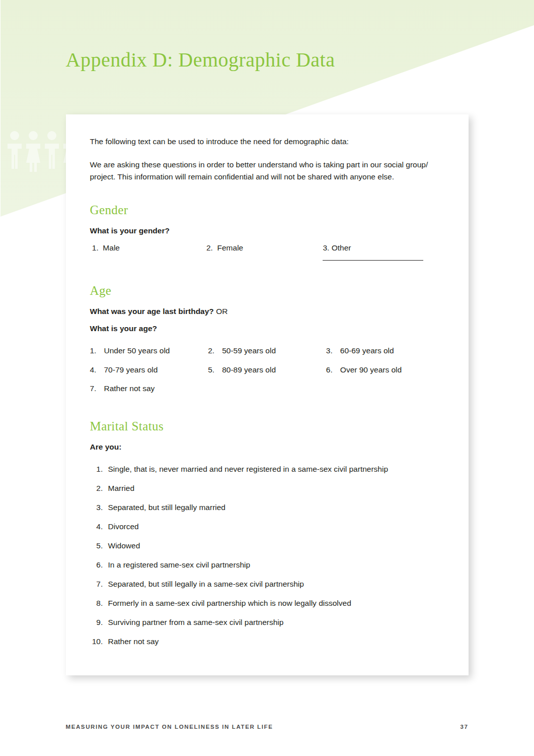Appendix D: Demographic Data
The following text can be used to introduce the need for demographic data:
We are asking these questions in order to better understand who is taking part in our social group/ project. This information will remain confidential and will not be shared with anyone else.
Gender
What is your gender?
1. Male
2. Female
3. Other
Age
What was your age last birthday? OR
What is your age?
1. Under 50 years old
2. 50-59 years old
3. 60-69 years old
4. 70-79 years old
5. 80-89 years old
6. Over 90 years old
7. Rather not say
Marital Status
Are you:
Single, that is, never married and never registered in a same-sex civil partnership
Married
Separated, but still legally married
Divorced
Widowed
In a registered same-sex civil partnership
Separated, but still legally in a same-sex civil partnership
Formerly in a same-sex civil partnership which is now legally dissolved
Surviving partner from a same-sex civil partnership
Rather not say
Measuring your impact on loneliness in later life
37